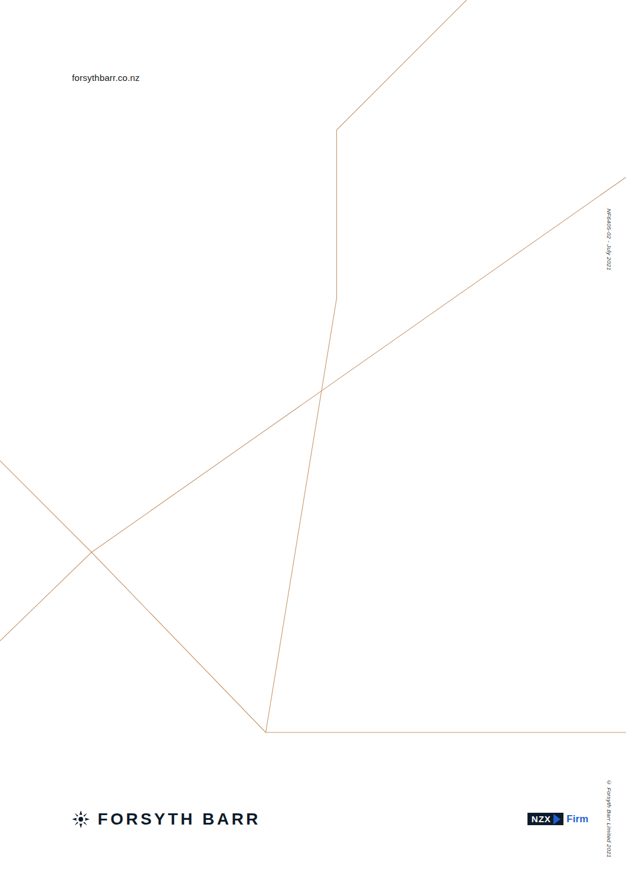forsythbarr.co.nz
NF6405-02 - July 2021
© Forsyth Barr Limited 2021
FORSYTH BARR
NZX Firm